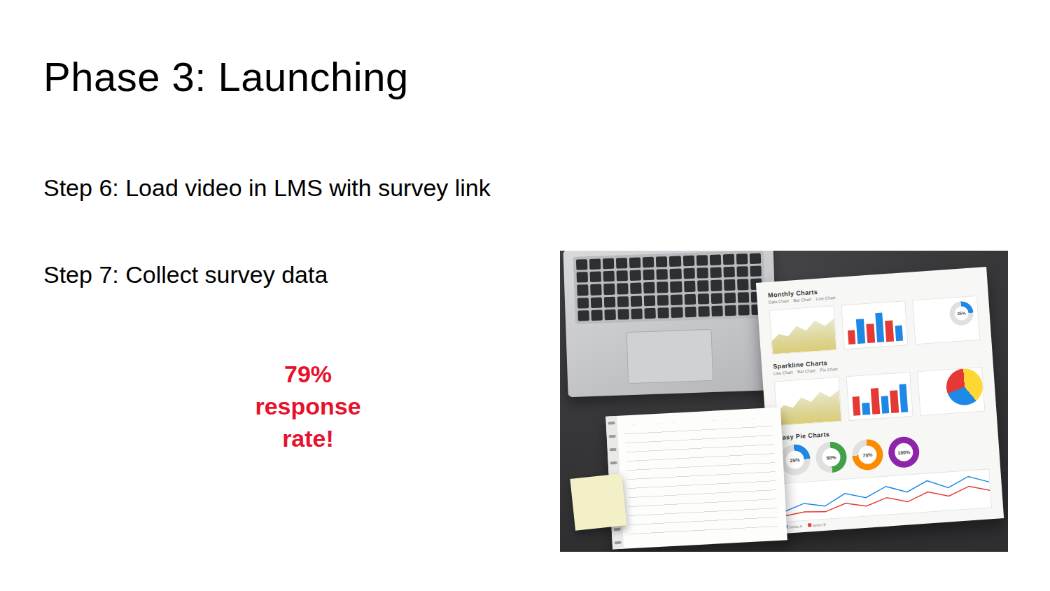Phase 3: Launching
Step 6: Load video in LMS with survey link
Step 7: Collect survey data
79%
response
rate!
Monthly Charts
Data Chart Bar Chart Line Chart
25%
Sparkline Charts
Line Chart Bar Chart Pie Chart
Easy Pie Charts
25%
50%
75%
100%
Series A Series B